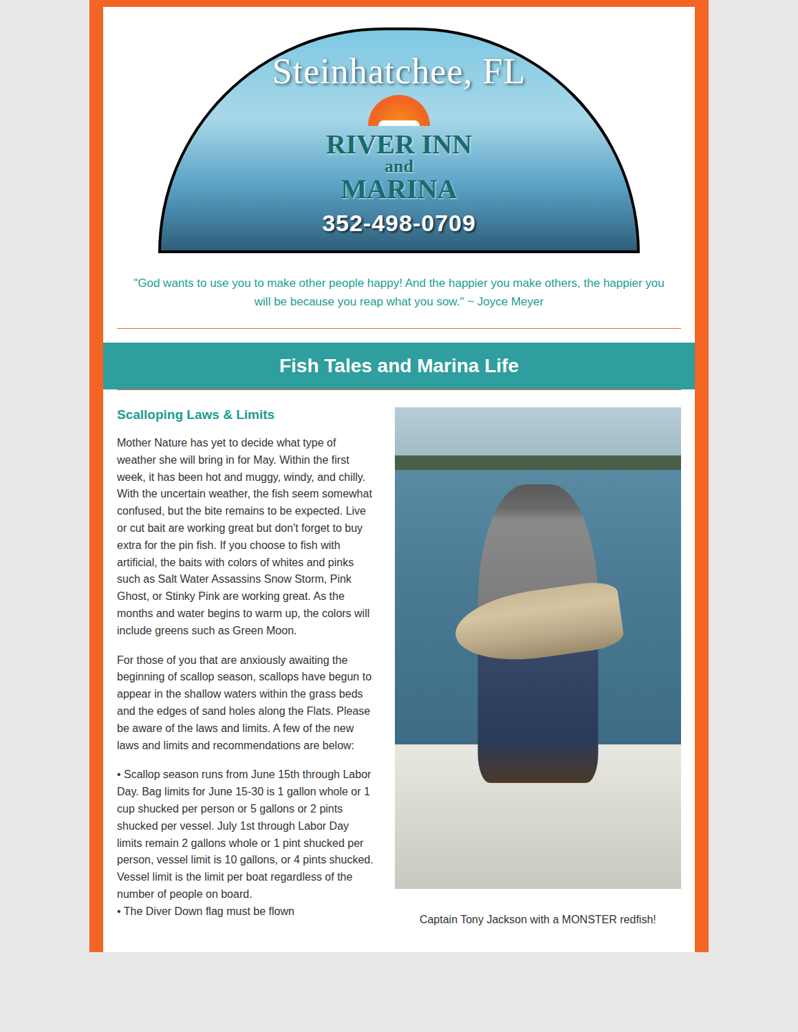Steinhatchee, FL
RIVER INNand MARINA
352-498-0709
"God wants to use you to make other people happy! And the happier you make others, the happier you will be because you reap what you sow." ~ Joyce Meyer
Fish Tales and Marina Life
| Scalloping Laws & Limits Mother Nature has yet to decide what type of weather she will bring in for May. Within the first week, it has been hot and muggy, windy, and chilly. With the uncertain weather, the fish seem somewhat confused, but the bite remains to be expected. Live or cut bait are working great but don't forget to buy extra for the pin fish. If you choose to fish with artificial, the baits with colors of whites and pinks such as Salt Water Assassins Snow Storm, Pink Ghost, or Stinky Pink are working great. As the months and water begins to warm up, the colors will include greens such as Green Moon. For those of you that are anxiously awaiting the beginning of scallop season, scallops have begun to appear in the shallow waters within the grass beds and the edges of sand holes along the Flats. Please be aware of the laws and limits. A few of the new laws and limits and recommendations are below: • Scallop season runs from June 15th through Labor Day. Bag limits for June 15-30 is 1 gallon whole or 1 cup shucked per person or 5 gallons or 2 pints shucked per vessel. July 1st through Labor Day limits remain 2 gallons whole or 1 pint shucked per person, vessel limit is 10 gallons, or 4 pints shucked. Vessel limit is the limit per boat regardless of the number of people on board. • The Diver Down flag must be flown | Captain Tony Jackson with a MONSTER redfish! |